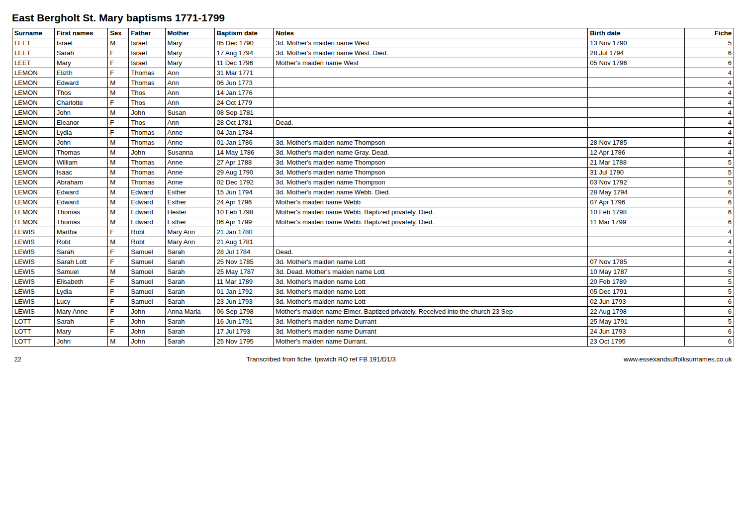East Bergholt St. Mary baptisms 1771-1799
| Surname | First names | Sex | Father | Mother | Baptism date | Notes | Birth date | Fiche |
| --- | --- | --- | --- | --- | --- | --- | --- | --- |
| LEET | Israel | M | Israel | Mary | 05 Dec 1790 | 3d. Mother's maiden name West | 13 Nov 1790 | 5 |
| LEET | Sarah | F | Israel | Mary | 17 Aug 1794 | 3d. Mother's maiden name West. Died. | 28 Jul 1794 | 6 |
| LEET | Mary | F | Israel | Mary | 11 Dec 1796 | Mother's maiden name West | 05 Nov 1796 | 6 |
| LEMON | Elizth | F | Thomas | Ann | 31 Mar 1771 | | | 4 |
| LEMON | Edward | M | Thomas | Ann | 06 Jun 1773 | | | 4 |
| LEMON | Thos | M | Thos | Ann | 14 Jan 1776 | | | 4 |
| LEMON | Charlotte | F | Thos | Ann | 24 Oct 1779 | | | 4 |
| LEMON | John | M | John | Susan | 08 Sep 1781 | | | 4 |
| LEMON | Eleanor | F | Thos | Ann | 28 Oct 1781 | Dead. | | 4 |
| LEMON | Lydia | F | Thomas | Anne | 04 Jan 1784 | | | 4 |
| LEMON | John | M | Thomas | Anne | 01 Jan 1786 | 3d. Mother's maiden name Thompson | 28 Nov 1785 | 4 |
| LEMON | Thomas | M | John | Susanna | 14 May 1786 | 3d. Mother's maiden name Gray. Dead. | 12 Apr 1786 | 4 |
| LEMON | William | M | Thomas | Anne | 27 Apr 1788 | 3d. Mother's maiden name Thompson | 21 Mar 1788 | 5 |
| LEMON | Isaac | M | Thomas | Anne | 29 Aug 1790 | 3d. Mother's maiden name Thompson | 31 Jul 1790 | 5 |
| LEMON | Abraham | M | Thomas | Anne | 02 Dec 1792 | 3d. Mother's maiden name Thompson | 03 Nov 1792 | 5 |
| LEMON | Edward | M | Edward | Esther | 15 Jun 1794 | 3d. Mother's maiden name Webb. Died. | 28 May 1794 | 6 |
| LEMON | Edward | M | Edward | Esther | 24 Apr 1796 | Mother's maiden name Webb | 07 Apr 1796 | 6 |
| LEMON | Thomas | M | Edward | Hester | 10 Feb 1798 | Mother's maiden name Webb. Baptized privately. Died. | 10 Feb 1798 | 6 |
| LEMON | Thomas | M | Edward | Esther | 06 Apr 1799 | Mother's maiden name Webb. Baptized privately. Died. | 11 Mar 1799 | 6 |
| LEWIS | Martha | F | Robt | Mary Ann | 21 Jan 1780 | | | 4 |
| LEWIS | Robt | M | Robt | Mary Ann | 21 Aug 1781 | | | 4 |
| LEWIS | Sarah | F | Samuel | Sarah | 28 Jul 1784 | Dead. | | 4 |
| LEWIS | Sarah Lott | F | Samuel | Sarah | 25 Nov 1785 | 3d. Mother's maiden name Lott | 07 Nov 1785 | 4 |
| LEWIS | Samuel | M | Samuel | Sarah | 25 May 1787 | 3d. Dead. Mother's maiden name Lott | 10 May 1787 | 5 |
| LEWIS | Elisabeth | F | Samuel | Sarah | 11 Mar 1789 | 3d. Mother's maiden name Lott | 20 Feb 1789 | 5 |
| LEWIS | Lydia | F | Samuel | Sarah | 01 Jan 1792 | 3d. Mother's maiden name Lott | 05 Dec 1791 | 5 |
| LEWIS | Lucy | F | Samuel | Sarah | 23 Jun 1793 | 3d. Mother's maiden name Lott | 02 Jun 1793 | 6 |
| LEWIS | Mary Anne | F | John | Anna Maria | 06 Sep 1798 | Mother's maiden name Elmer. Baptized privately. Received into the church 23 Sep | 22 Aug 1798 | 6 |
| LOTT | Sarah | F | John | Sarah | 16 Jun 1791 | 3d. Mother's maiden name Durrant | 25 May 1791 | 5 |
| LOTT | Mary | F | John | Sarah | 17 Jul 1793 | 3d. Mother's maiden name Durrant | 24 Jun 1793 | 6 |
| LOTT | John | M | John | Sarah | 25 Nov 1795 | Mother's maiden name Durrant. | 23 Oct 1795 | 6 |
| 22 | Transcribed from fiche: Ipswich RO ref FB 191/D1/3 | www.essexandsuffolksurnames.co.uk |